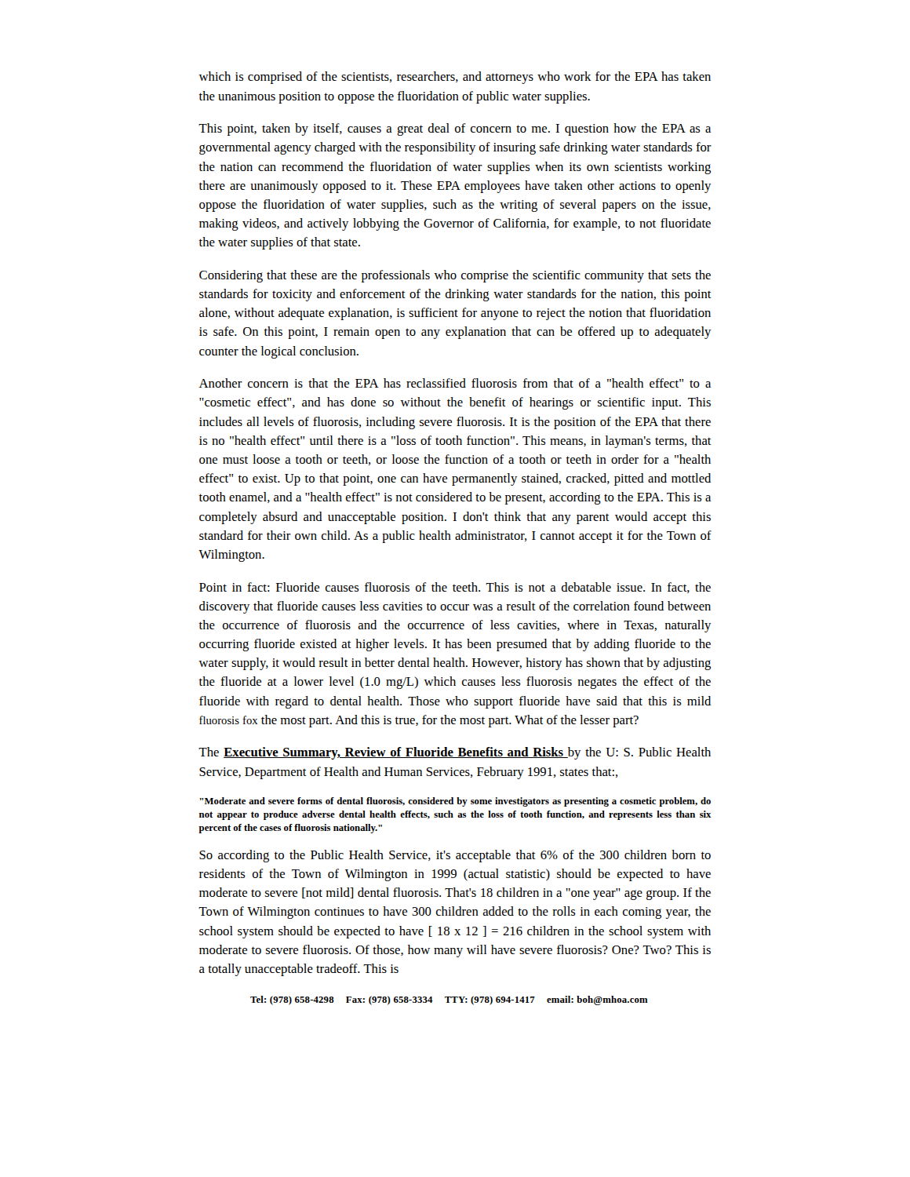which is comprised of the scientists, researchers, and attorneys who work for the EPA has taken the unanimous position to oppose the fluoridation of public water supplies.
This point, taken by itself, causes a great deal of concern to me. I question how the EPA as a governmental agency charged with the responsibility of insuring safe drinking water standards for the nation can recommend the fluoridation of water supplies when its own scientists working there are unanimously opposed to it. These EPA employees have taken other actions to openly oppose the fluoridation of water supplies, such as the writing of several papers on the issue, making videos, and actively lobbying the Governor of California, for example, to not fluoridate the water supplies of that state.
Considering that these are the professionals who comprise the scientific community that sets the standards for toxicity and enforcement of the drinking water standards for the nation, this point alone, without adequate explanation, is sufficient for anyone to reject the notion that fluoridation is safe. On this point, I remain open to any explanation that can be offered up to adequately counter the logical conclusion.
Another concern is that the EPA has reclassified fluorosis from that of a "health effect" to a "cosmetic effect", and has done so without the benefit of hearings or scientific input. This includes all levels of fluorosis, including severe fluorosis. It is the position of the EPA that there is no "health effect" until there is a "loss of tooth function". This means, in layman's terms, that one must loose a tooth or teeth, or loose the function of a tooth or teeth in order for a "health effect" to exist. Up to that point, one can have permanently stained, cracked, pitted and mottled tooth enamel, and a "health effect" is not considered to be present, according to the EPA. This is a completely absurd and unacceptable position. I don't think that any parent would accept this standard for their own child. As a public health administrator, I cannot accept it for the Town of Wilmington.
Point in fact: Fluoride causes fluorosis of the teeth. This is not a debatable issue. In fact, the discovery that fluoride causes less cavities to occur was a result of the correlation found between the occurrence of fluorosis and the occurrence of less cavities, where in Texas, naturally occurring fluoride existed at higher levels. It has been presumed that by adding fluoride to the water supply, it would result in better dental health. However, history has shown that by adjusting the fluoride at a lower level (1.0 mg/L) which causes less fluorosis negates the effect of the fluoride with regard to dental health. Those who support fluoride have said that this is mild fluorosis fox the most part. And this is true, for the most part. What of the lesser part?
The Executive Summary, Review of Fluoride Benefits and Risks by the U: S. Public Health Service, Department of Health and Human Services, February 1991, states that:,
"Moderate and severe forms of dental fluorosis, considered by some investigators as presenting a cosmetic problem, do not appear to produce adverse dental health effects, such as the loss of tooth function, and represents less than six percent of the cases of fluorosis nationally."
So according to the Public Health Service, it's acceptable that 6% of the 300 children born to residents of the Town of Wilmington in 1999 (actual statistic) should be expected to have moderate to severe [not mild] dental fluorosis. That's 18 children in a "one year" age group. If the Town of Wilmington continues to have 300 children added to the rolls in each coming year, the school system should be expected to have [ 18 x 12 ] = 216 children in the school system with moderate to severe fluorosis. Of those, how many will have severe fluorosis? One? Two? This is a totally unacceptable tradeoff. This is
Tel: (978) 658-4298 Fax: (978) 658-3334 TTY: (978) 694-1417 email: boh@mhoa.com